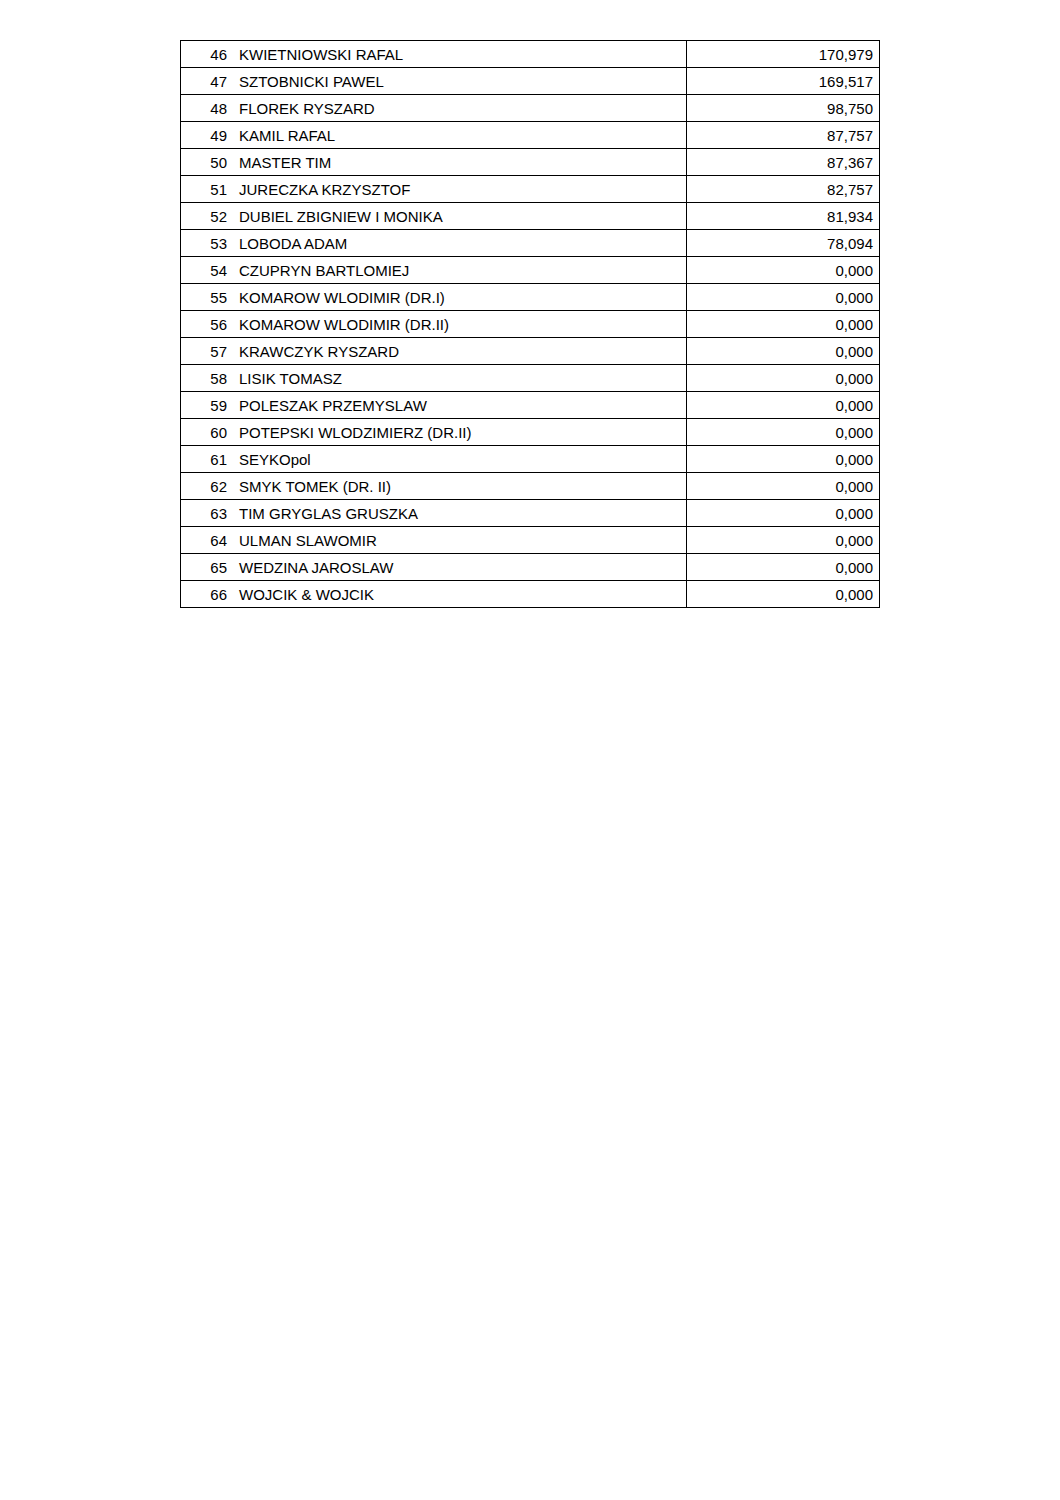| 46 | KWIETNIOWSKI RAFAL | 170,979 |
| 47 | SZTOBNICKI PAWEL | 169,517 |
| 48 | FLOREK RYSZARD | 98,750 |
| 49 | KAMIL RAFAL | 87,757 |
| 50 | MASTER TIM | 87,367 |
| 51 | JURECZKA KRZYSZTOF | 82,757 |
| 52 | DUBIEL ZBIGNIEW I MONIKA | 81,934 |
| 53 | LOBODA ADAM | 78,094 |
| 54 | CZUPRYN BARTLOMIEJ | 0,000 |
| 55 | KOMAROW WLODIMIR (DR.I) | 0,000 |
| 56 | KOMAROW WLODIMIR (DR.II) | 0,000 |
| 57 | KRAWCZYK RYSZARD | 0,000 |
| 58 | LISIK TOMASZ | 0,000 |
| 59 | POLESZAK PRZEMYSLAW | 0,000 |
| 60 | POTEPSKI WLODZIMIERZ (DR.II) | 0,000 |
| 61 | SEYKOpol | 0,000 |
| 62 | SMYK TOMEK (DR. II) | 0,000 |
| 63 | TIM GRYGLAS GRUSZKA | 0,000 |
| 64 | ULMAN SLAWOMIR | 0,000 |
| 65 | WEDZINA JAROSLAW | 0,000 |
| 66 | WOJCIK & WOJCIK | 0,000 |